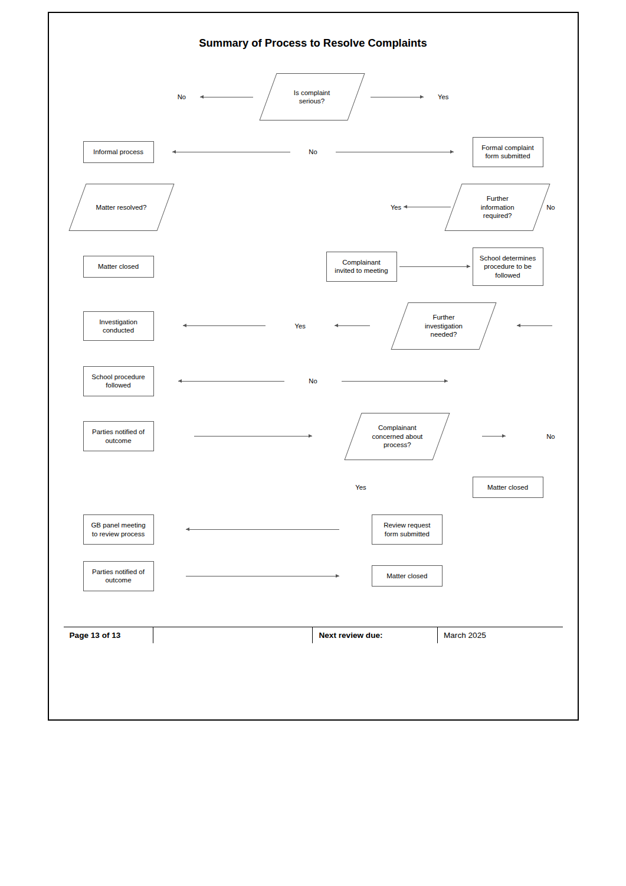Summary of Process to Resolve Complaints
No
Is complaint
serious?
Yes
Informal process
No
Formal complaint
form submitted
Matter resolved?
Yes
Further
information
required?
No
Matter closed
Complainant
invited to meeting
School determines
procedure to be
followed
Investigation
conducted
Yes
Further
investigation
needed?
School procedure
followed
No
Parties notified of
outcome
Complainant
concerned about
process?
No
Yes
Matter closed
GB panel meeting
to review process
Review request
form submitted
Parties notified of
outcome
Matter closed
Page 13 of 13
Next review due:
March 2025